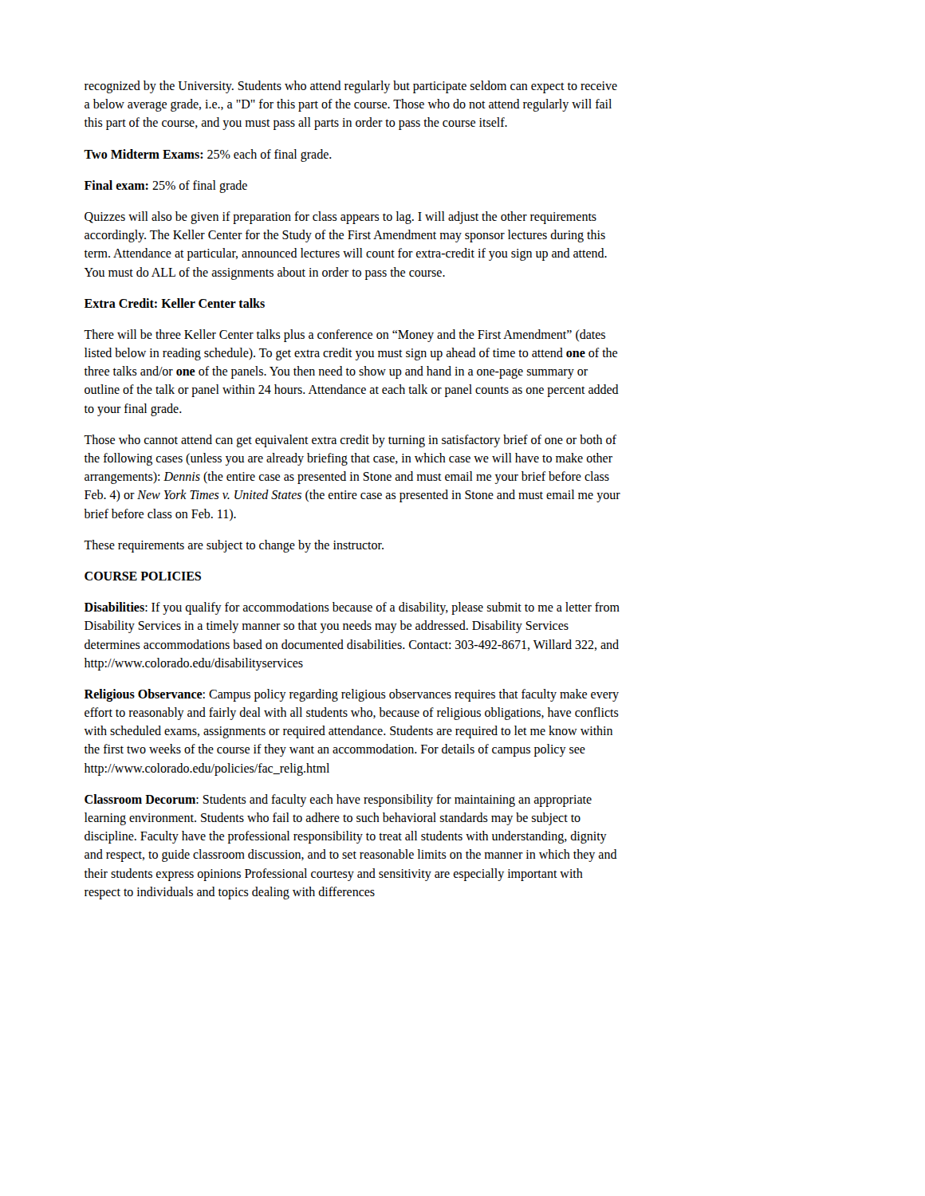recognized by the University. Students who attend regularly but participate seldom can expect to receive a below average grade, i.e., a "D" for this part of the course. Those who do not attend regularly will fail this part of the course, and you must pass all parts in order to pass the course itself.
Two Midterm Exams: 25% each of final grade.
Final exam: 25% of final grade
Quizzes will also be given if preparation for class appears to lag. I will adjust the other requirements accordingly. The Keller Center for the Study of the First Amendment may sponsor lectures during this term. Attendance at particular, announced lectures will count for extra-credit if you sign up and attend. You must do ALL of the assignments about in order to pass the course.
Extra Credit: Keller Center talks
There will be three Keller Center talks plus a conference on “Money and the First Amendment” (dates listed below in reading schedule). To get extra credit you must sign up ahead of time to attend one of the three talks and/or one of the panels. You then need to show up and hand in a one-page summary or outline of the talk or panel within 24 hours. Attendance at each talk or panel counts as one percent added to your final grade.
Those who cannot attend can get equivalent extra credit by turning in satisfactory brief of one or both of the following cases (unless you are already briefing that case, in which case we will have to make other arrangements): Dennis (the entire case as presented in Stone and must email me your brief before class Feb. 4) or New York Times v. United States (the entire case as presented in Stone and must email me your brief before class on Feb. 11).
These requirements are subject to change by the instructor.
COURSE POLICIES
Disabilities: If you qualify for accommodations because of a disability, please submit to me a letter from Disability Services in a timely manner so that you needs may be addressed. Disability Services determines accommodations based on documented disabilities. Contact: 303-492-8671, Willard 322, and http://www.colorado.edu/disabilityservices
Religious Observance: Campus policy regarding religious observances requires that faculty make every effort to reasonably and fairly deal with all students who, because of religious obligations, have conflicts with scheduled exams, assignments or required attendance. Students are required to let me know within the first two weeks of the course if they want an accommodation. For details of campus policy see http://www.colorado.edu/policies/fac_relig.html
Classroom Decorum: Students and faculty each have responsibility for maintaining an appropriate learning environment. Students who fail to adhere to such behavioral standards may be subject to discipline. Faculty have the professional responsibility to treat all students with understanding, dignity and respect, to guide classroom discussion, and to set reasonable limits on the manner in which they and their students express opinions Professional courtesy and sensitivity are especially important with respect to individuals and topics dealing with differences